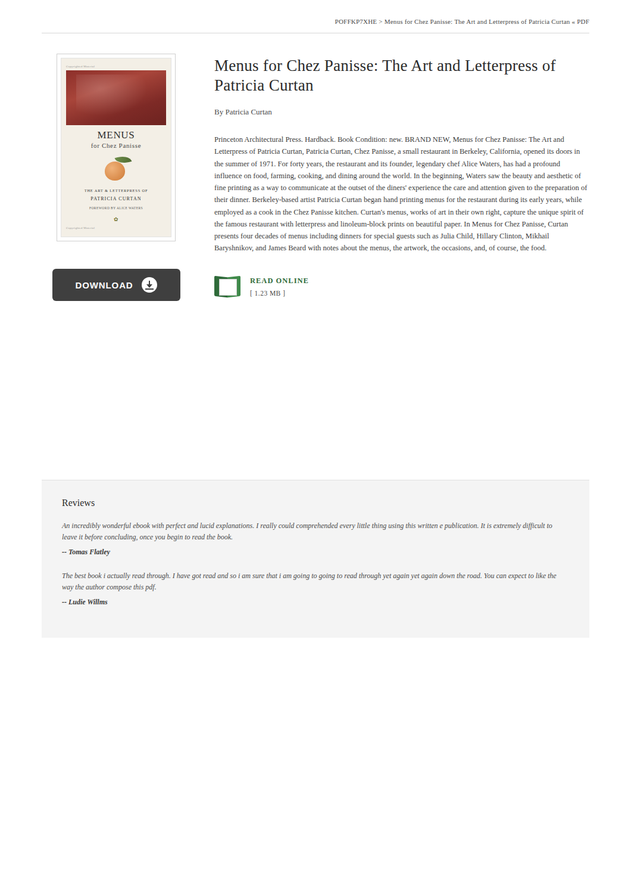POFFKP7XHE > Menus for Chez Panisse: The Art and Letterpress of Patricia Curtan « PDF
Copyrighted Material
MENUSfor Chez Panisse
THE ART & LETTERPRESS OF
PATRICIA CURTAN
FOREWORD BY ALICE WATERS
✿
Copyrighted Material
DOWNLOAD
Menus for Chez Panisse: The Art and Letterpress of Patricia Curtan
By Patricia Curtan
Princeton Architectural Press. Hardback. Book Condition: new. BRAND NEW, Menus for Chez Panisse: The Art and Letterpress of Patricia Curtan, Patricia Curtan, Chez Panisse, a small restaurant in Berkeley, California, opened its doors in the summer of 1971. For forty years, the restaurant and its founder, legendary chef Alice Waters, has had a profound influence on food, farming, cooking, and dining around the world. In the beginning, Waters saw the beauty and aesthetic of fine printing as a way to communicate at the outset of the diners' experience the care and attention given to the preparation of their dinner. Berkeley-based artist Patricia Curtan began hand printing menus for the restaurant during its early years, while employed as a cook in the Chez Panisse kitchen. Curtan's menus, works of art in their own right, capture the unique spirit of the famous restaurant with letterpress and linoleum-block prints on beautiful paper. In Menus for Chez Panisse, Curtan presents four decades of menus including dinners for special guests such as Julia Child, Hillary Clinton, Mikhail Baryshnikov, and James Beard with notes about the menus, the artwork, the occasions, and, of course, the food.
READ ONLINE
[ 1.23 MB ]
Reviews
An incredibly wonderful ebook with perfect and lucid explanations. I really could comprehended every little thing using this written e publication. It is extremely difficult to leave it before concluding, once you begin to read the book.
-- Tomas Flatley
The best book i actually read through. I have got read and so i am sure that i am going to going to read through yet again yet again down the road. You can expect to like the way the author compose this pdf.
-- Ludie Willms